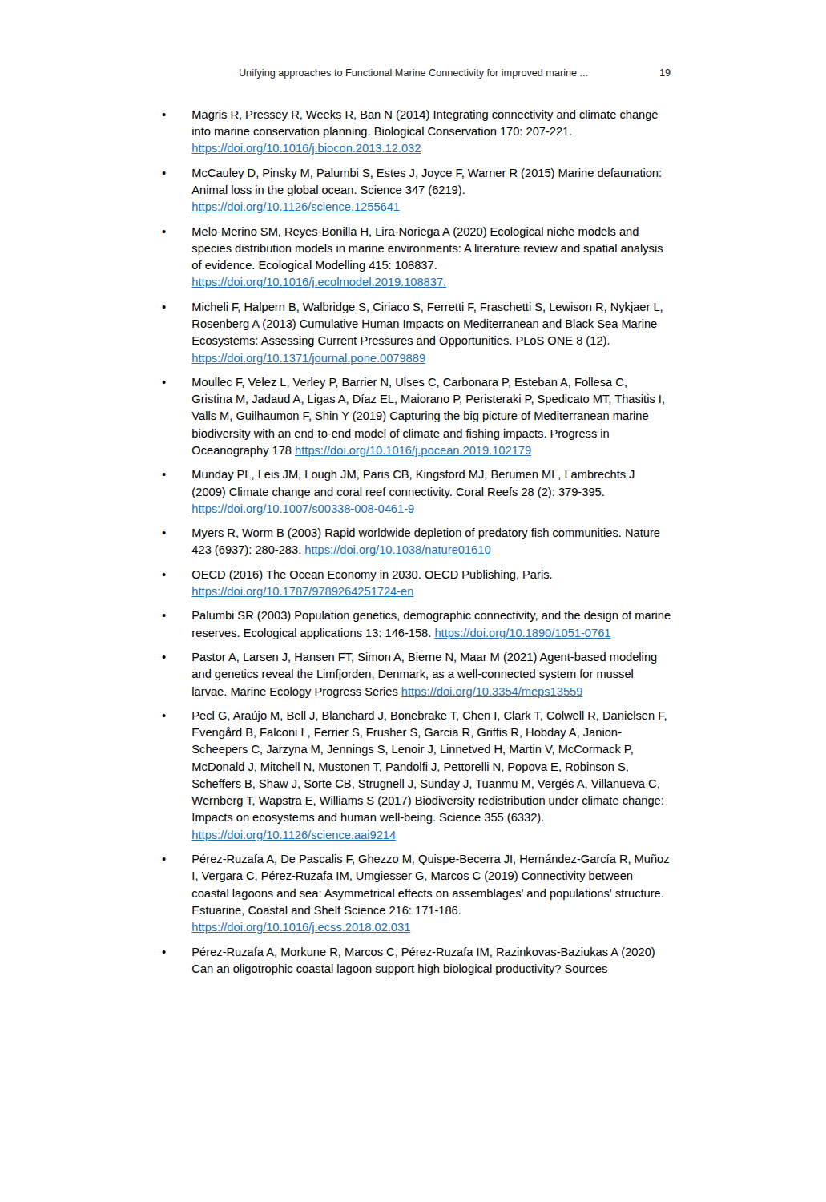Unifying approaches to Functional Marine Connectivity for improved marine ... 19
Magris R, Pressey R, Weeks R, Ban N (2014) Integrating connectivity and climate change into marine conservation planning. Biological Conservation 170: 207-221. https://doi.org/10.1016/j.biocon.2013.12.032
McCauley D, Pinsky M, Palumbi S, Estes J, Joyce F, Warner R (2015) Marine defaunation: Animal loss in the global ocean. Science 347 (6219). https://doi.org/10.1126/science.1255641
Melo-Merino SM, Reyes-Bonilla H, Lira-Noriega A (2020) Ecological niche models and species distribution models in marine environments: A literature review and spatial analysis of evidence. Ecological Modelling 415: 108837. https://doi.org/10.1016/j.ecolmodel.2019.108837.
Micheli F, Halpern B, Walbridge S, Ciriaco S, Ferretti F, Fraschetti S, Lewison R, Nykjaer L, Rosenberg A (2013) Cumulative Human Impacts on Mediterranean and Black Sea Marine Ecosystems: Assessing Current Pressures and Opportunities. PLoS ONE 8 (12). https://doi.org/10.1371/journal.pone.0079889
Moullec F, Velez L, Verley P, Barrier N, Ulses C, Carbonara P, Esteban A, Follesa C, Gristina M, Jadaud A, Ligas A, Díaz EL, Maiorano P, Peristeraki P, Spedicato MT, Thasitis I, Valls M, Guilhaumon F, Shin Y (2019) Capturing the big picture of Mediterranean marine biodiversity with an end-to-end model of climate and fishing impacts. Progress in Oceanography 178 https://doi.org/10.1016/j.pocean.2019.102179
Munday PL, Leis JM, Lough JM, Paris CB, Kingsford MJ, Berumen ML, Lambrechts J (2009) Climate change and coral reef connectivity. Coral Reefs 28 (2): 379-395. https://doi.org/10.1007/s00338-008-0461-9
Myers R, Worm B (2003) Rapid worldwide depletion of predatory fish communities. Nature 423 (6937): 280-283. https://doi.org/10.1038/nature01610
OECD (2016) The Ocean Economy in 2030. OECD Publishing, Paris. https://doi.org/10.1787/9789264251724-en
Palumbi SR (2003) Population genetics, demographic connectivity, and the design of marine reserves. Ecological applications 13: 146-158. https://doi.org/10.1890/1051-0761
Pastor A, Larsen J, Hansen FT, Simon A, Bierne N, Maar M (2021) Agent-based modeling and genetics reveal the Limfjorden, Denmark, as a well-connected system for mussel larvae. Marine Ecology Progress Series https://doi.org/10.3354/meps13559
Pecl G, Araújo M, Bell J, Blanchard J, Bonebrake T, Chen I, Clark T, Colwell R, Danielsen F, Evengård B, Falconi L, Ferrier S, Frusher S, Garcia R, Griffis R, Hobday A, Janion-Scheepers C, Jarzyna M, Jennings S, Lenoir J, Linnetved H, Martin V, McCormack P, McDonald J, Mitchell N, Mustonen T, Pandolfi J, Pettorelli N, Popova E, Robinson S, Scheffers B, Shaw J, Sorte CB, Strugnell J, Sunday J, Tuanmu M, Vergés A, Villanueva C, Wernberg T, Wapstra E, Williams S (2017) Biodiversity redistribution under climate change: Impacts on ecosystems and human well-being. Science 355 (6332). https://doi.org/10.1126/science.aai9214
Pérez-Ruzafa A, De Pascalis F, Ghezzo M, Quispe-Becerra JI, Hernández-García R, Muñoz I, Vergara C, Pérez-Ruzafa IM, Umgiesser G, Marcos C (2019) Connectivity between coastal lagoons and sea: Asymmetrical effects on assemblages' and populations' structure. Estuarine, Coastal and Shelf Science 216: 171-186. https://doi.org/10.1016/j.ecss.2018.02.031
Pérez-Ruzafa A, Morkune R, Marcos C, Pérez-Ruzafa IM, Razinkovas-Baziukas A (2020) Can an oligotrophic coastal lagoon support high biological productivity? Sources